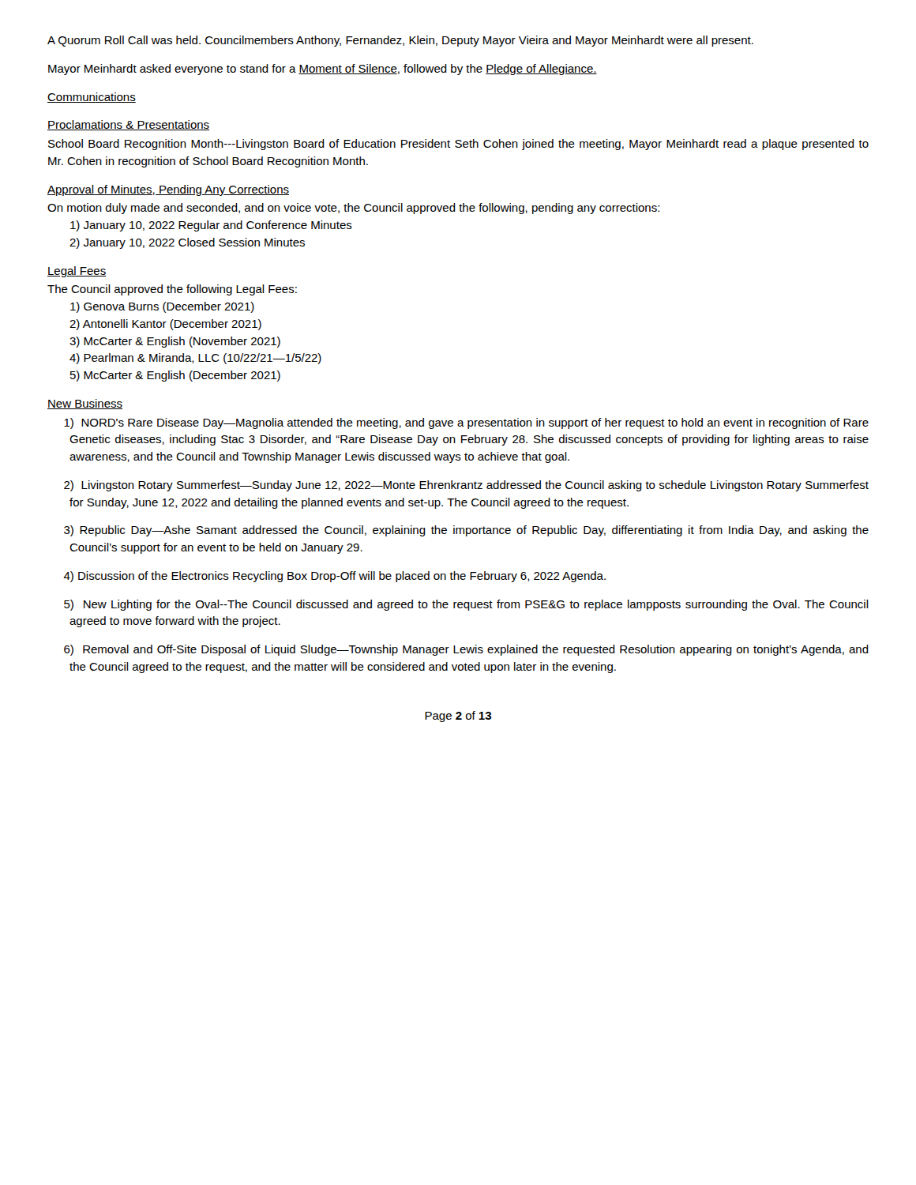A Quorum Roll Call was held. Councilmembers Anthony, Fernandez, Klein, Deputy Mayor Vieira and Mayor Meinhardt were all present.
Mayor Meinhardt asked everyone to stand for a Moment of Silence, followed by the Pledge of Allegiance.
Communications
Proclamations & Presentations
School Board Recognition Month---Livingston Board of Education President Seth Cohen joined the meeting, Mayor Meinhardt read a plaque presented to Mr. Cohen in recognition of School Board Recognition Month.
Approval of Minutes, Pending Any Corrections
On motion duly made and seconded, and on voice vote, the Council approved the following, pending any corrections:
1) January 10, 2022 Regular and Conference Minutes
2) January 10, 2022 Closed Session Minutes
Legal Fees
The Council approved the following Legal Fees:
1) Genova Burns (December 2021)
2) Antonelli Kantor (December 2021)
3) McCarter & English (November 2021)
4) Pearlman & Miranda, LLC (10/22/21—1/5/22)
5) McCarter & English (December 2021)
New Business
1) NORD's Rare Disease Day—Magnolia attended the meeting, and gave a presentation in support of her request to hold an event in recognition of Rare Genetic diseases, including Stac 3 Disorder, and “Rare Disease Day on February 28. She discussed concepts of providing for lighting areas to raise awareness, and the Council and Township Manager Lewis discussed ways to achieve that goal.
2) Livingston Rotary Summerfest—Sunday June 12, 2022—Monte Ehrenkrantz addressed the Council asking to schedule Livingston Rotary Summerfest for Sunday, June 12, 2022 and detailing the planned events and set-up. The Council agreed to the request.
3) Republic Day—Ashe Samant addressed the Council, explaining the importance of Republic Day, differentiating it from India Day, and asking the Council’s support for an event to be held on January 29.
4) Discussion of the Electronics Recycling Box Drop-Off will be placed on the February 6, 2022 Agenda.
5) New Lighting for the Oval--The Council discussed and agreed to the request from PSE&G to replace lampposts surrounding the Oval. The Council agreed to move forward with the project.
6) Removal and Off-Site Disposal of Liquid Sludge—Township Manager Lewis explained the requested Resolution appearing on tonight’s Agenda, and the Council agreed to the request, and the matter will be considered and voted upon later in the evening.
Page 2 of 13